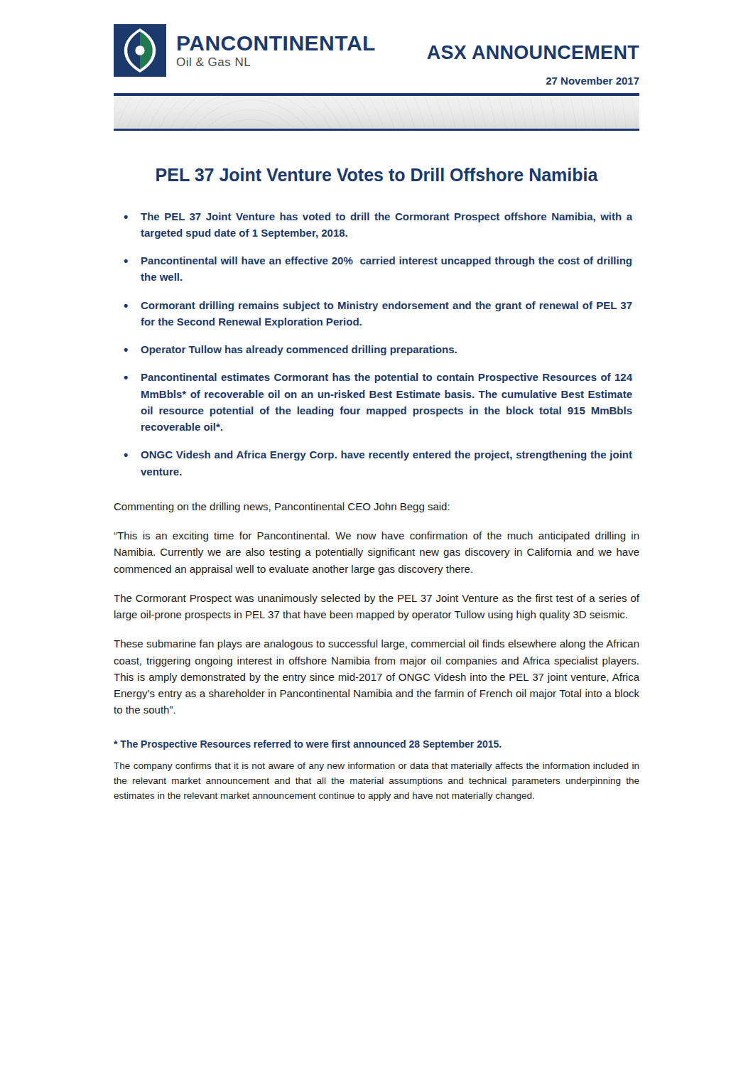PANCONTINENTAL
Oil & Gas NL
ASX ANNOUNCEMENT
27 November 2017
PEL 37 Joint Venture Votes to Drill Offshore Namibia
The PEL 37 Joint Venture has voted to drill the Cormorant Prospect offshore Namibia, with a targeted spud date of 1 September, 2018.
Pancontinental will have an effective 20% carried interest uncapped through the cost of drilling the well.
Cormorant drilling remains subject to Ministry endorsement and the grant of renewal of PEL 37 for the Second Renewal Exploration Period.
Operator Tullow has already commenced drilling preparations.
Pancontinental estimates Cormorant has the potential to contain Prospective Resources of 124 MmBbls* of recoverable oil on an un-risked Best Estimate basis. The cumulative Best Estimate oil resource potential of the leading four mapped prospects in the block total 915 MmBbls recoverable oil*.
ONGC Videsh and Africa Energy Corp. have recently entered the project, strengthening the joint venture.
Commenting on the drilling news, Pancontinental CEO John Begg said:
“This is an exciting time for Pancontinental. We now have confirmation of the much anticipated drilling in Namibia. Currently we are also testing a potentially significant new gas discovery in California and we have commenced an appraisal well to evaluate another large gas discovery there.
The Cormorant Prospect was unanimously selected by the PEL 37 Joint Venture as the first test of a series of large oil-prone prospects in PEL 37 that have been mapped by operator Tullow using high quality 3D seismic.
These submarine fan plays are analogous to successful large, commercial oil finds elsewhere along the African coast, triggering ongoing interest in offshore Namibia from major oil companies and Africa specialist players. This is amply demonstrated by the entry since mid-2017 of ONGC Videsh into the PEL 37 joint venture, Africa Energy’s entry as a shareholder in Pancontinental Namibia and the farmin of French oil major Total into a block to the south”.
* The Prospective Resources referred to were first announced 28 September 2015.
The company confirms that it is not aware of any new information or data that materially affects the information included in the relevant market announcement and that all the material assumptions and technical parameters underpinning the estimates in the relevant market announcement continue to apply and have not materially changed.